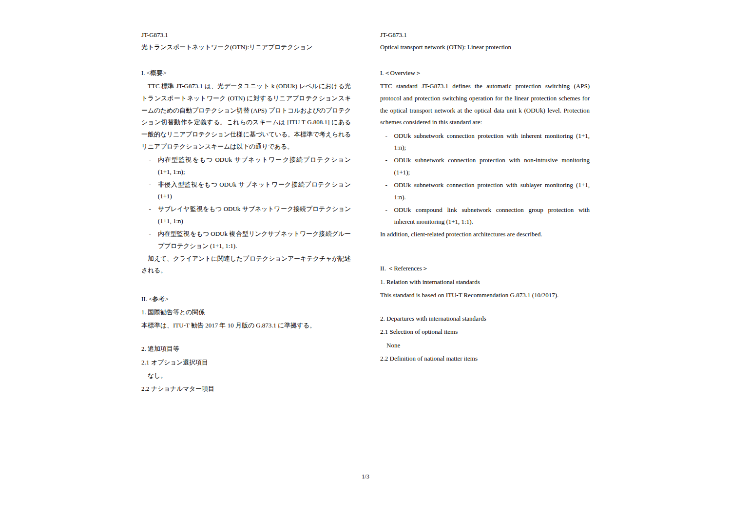JT-G873.1
光トランスポートネットワーク(OTN):リニアプロテクション
I. <概要>
TTC 標準 JT-G873.1 は、光データユニット k (ODUk) レベルにおける光トランスポートネットワーク (OTN) に対するリニアプロテクションスキームのための自動プロテクション切替 (APS) プロトコルおよびのプロテクション切替動作を定義する。これらのスキームは [ITU T G.808.1] にある一般的なリニアプロテクション仕様に基づいている。本標準で考えられるリニアプロテクションスキームは以下の通りである。
内在型監視をもつ ODUk サブネットワーク接続プロテクション (1+1, 1:n);
非侵入型監視をもつ ODUk サブネットワーク接続プロテクション (1+1)
サブレイヤ監視をもつ ODUk サブネットワーク接続プロテクション (1+1, 1:n)
内在型監視をもつ ODUk 複合型リンクサブネットワーク接続グループプロテクション (1+1, 1:1).
加えて、クライアントに関連したプロテクションアーキテクチャが記述される。
II. <参考>
1. 国際勧告等との関係
本標準は、ITU-T 勧告 2017 年 10 月版の G.873.1 に準拠する。
2. 追加項目等
2.1 オプション選択項目
なし。
2.2 ナショナルマター項目
JT-G873.1
Optical transport network (OTN): Linear protection
I.＜Overview＞
TTC standard JT-G873.1 defines the automatic protection switching (APS) protocol and protection switching operation for the linear protection schemes for the optical transport network at the optical data unit k (ODUk) level. Protection schemes considered in this standard are:
ODUk subnetwork connection protection with inherent monitoring (1+1, 1:n);
ODUk subnetwork connection protection with non-intrusive monitoring (1+1);
ODUk subnetwork connection protection with sublayer monitoring (1+1, 1:n).
ODUk compound link subnetwork connection group protection with inherent monitoring (1+1, 1:1).
In addition, client-related protection architectures are described.
II. ＜References＞
1. Relation with international standards
This standard is based on ITU-T Recommendation G.873.1 (10/2017).
2. Departures with international standards
2.1 Selection of optional items
None
2.2 Definition of national matter items
1/3